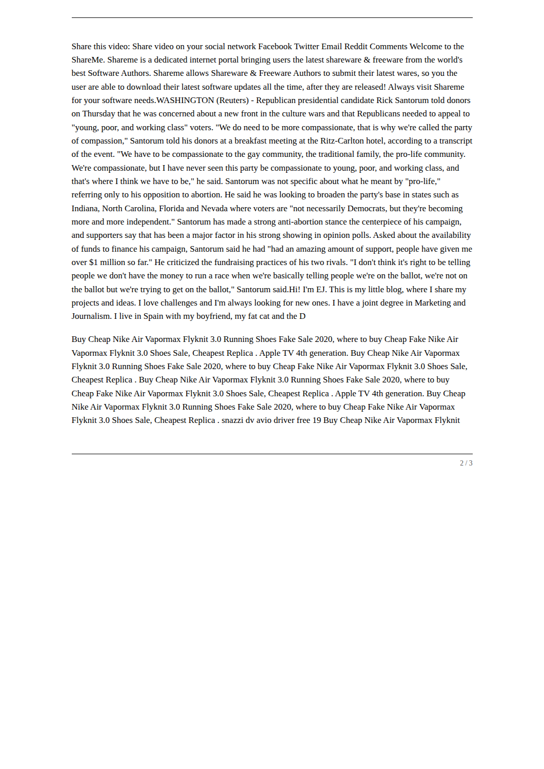Share this video: Share video on your social network Facebook Twitter Email Reddit Comments Welcome to the ShareMe. Shareme is a dedicated internet portal bringing users the latest shareware & freeware from the world's best Software Authors. Shareme allows Shareware & Freeware Authors to submit their latest wares, so you the user are able to download their latest software updates all the time, after they are released! Always visit Shareme for your software needs.WASHINGTON (Reuters) - Republican presidential candidate Rick Santorum told donors on Thursday that he was concerned about a new front in the culture wars and that Republicans needed to appeal to "young, poor, and working class" voters. "We do need to be more compassionate, that is why we're called the party of compassion," Santorum told his donors at a breakfast meeting at the Ritz-Carlton hotel, according to a transcript of the event. "We have to be compassionate to the gay community, the traditional family, the pro-life community. We're compassionate, but I have never seen this party be compassionate to young, poor, and working class, and that's where I think we have to be," he said. Santorum was not specific about what he meant by "pro-life," referring only to his opposition to abortion. He said he was looking to broaden the party's base in states such as Indiana, North Carolina, Florida and Nevada where voters are "not necessarily Democrats, but they're becoming more and more independent." Santorum has made a strong anti-abortion stance the centerpiece of his campaign, and supporters say that has been a major factor in his strong showing in opinion polls. Asked about the availability of funds to finance his campaign, Santorum said he had "had an amazing amount of support, people have given me over $1 million so far." He criticized the fundraising practices of his two rivals. "I don't think it's right to be telling people we don't have the money to run a race when we're basically telling people we're on the ballot, we're not on the ballot but we're trying to get on the ballot," Santorum said.Hi! I'm EJ. This is my little blog, where I share my projects and ideas. I love challenges and I'm always looking for new ones. I have a joint degree in Marketing and Journalism. I live in Spain with my boyfriend, my fat cat and the D
Buy Cheap Nike Air Vapormax Flyknit 3.0 Running Shoes Fake Sale 2020, where to buy Cheap Fake Nike Air Vapormax Flyknit 3.0 Shoes Sale, Cheapest Replica . Apple TV 4th generation. Buy Cheap Nike Air Vapormax Flyknit 3.0 Running Shoes Fake Sale 2020, where to buy Cheap Fake Nike Air Vapormax Flyknit 3.0 Shoes Sale, Cheapest Replica . Buy Cheap Nike Air Vapormax Flyknit 3.0 Running Shoes Fake Sale 2020, where to buy Cheap Fake Nike Air Vapormax Flyknit 3.0 Shoes Sale, Cheapest Replica . Apple TV 4th generation. Buy Cheap Nike Air Vapormax Flyknit 3.0 Running Shoes Fake Sale 2020, where to buy Cheap Fake Nike Air Vapormax Flyknit 3.0 Shoes Sale, Cheapest Replica . snazzi dv avio driver free 19 Buy Cheap Nike Air Vapormax Flyknit
2 / 3